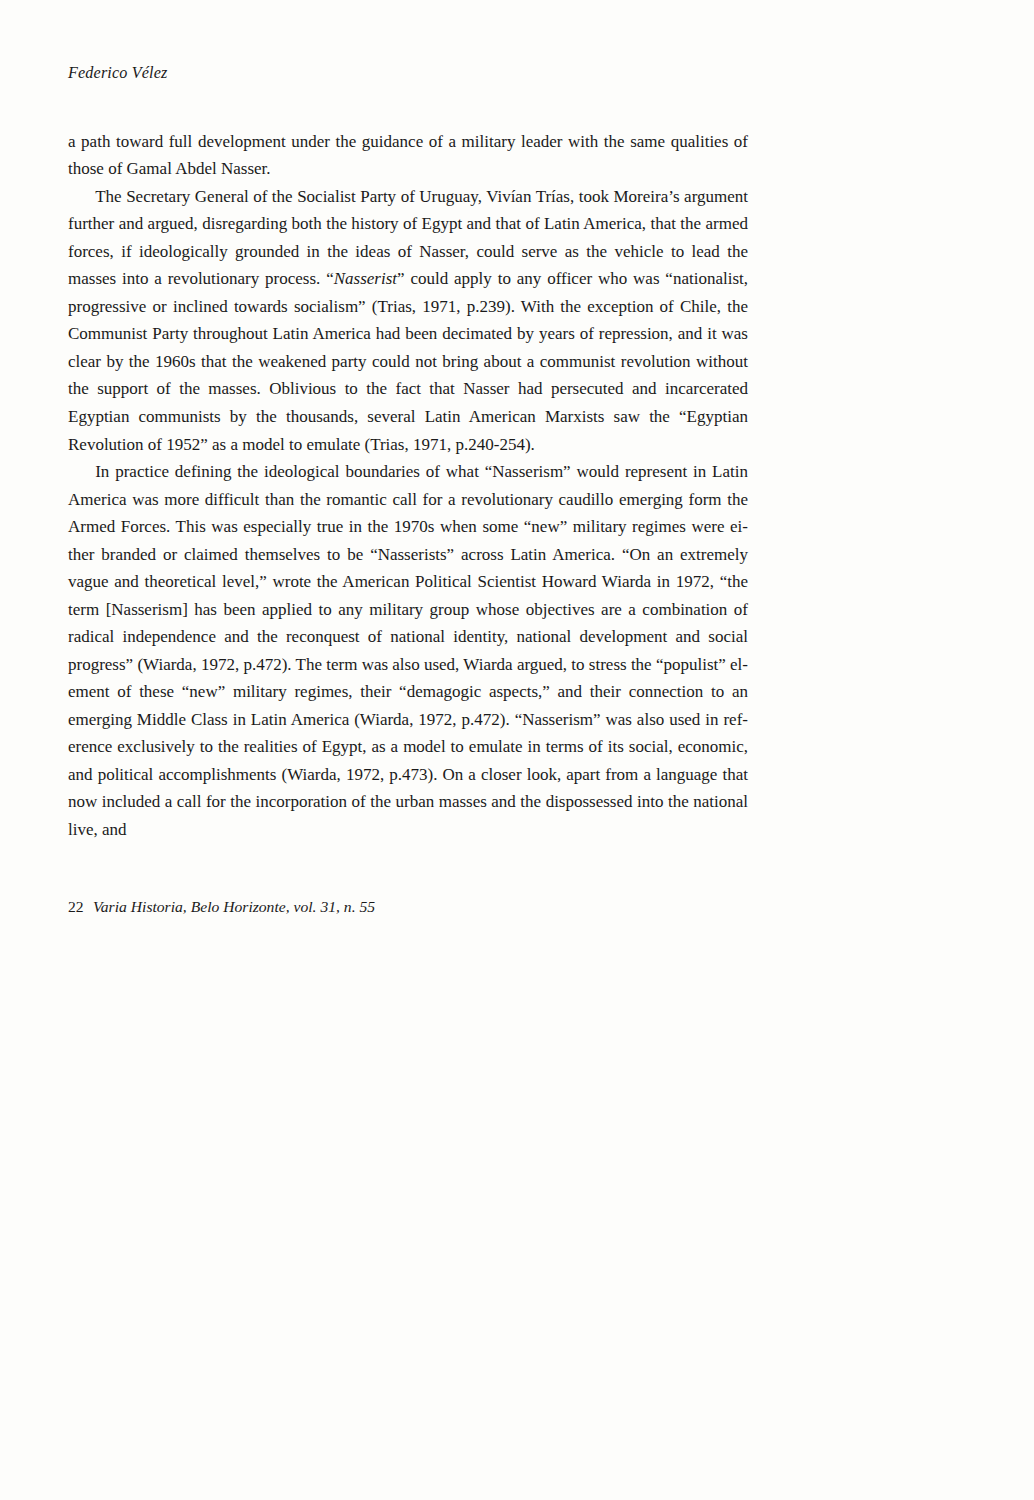Federico Vélez
a path toward full development under the guidance of a military leader with the same qualities of those of Gamal Abdel Nasser.
The Secretary General of the Socialist Party of Uruguay, Vivían Trías, took Moreira’s argument further and argued, disregarding both the history of Egypt and that of Latin America, that the armed forces, if ideologically grounded in the ideas of Nasser, could serve as the vehicle to lead the masses into a revolutionary process. “Nasserist” could apply to any officer who was “nationalist, progressive or inclined towards socialism” (Trias, 1971, p.239). With the exception of Chile, the Communist Party throughout Latin America had been decimated by years of repression, and it was clear by the 1960s that the weakened party could not bring about a communist revolution without the support of the masses. Oblivious to the fact that Nasser had persecuted and incarcerated Egyptian communists by the thousands, several Latin American Marxists saw the “Egyptian Revolution of 1952” as a model to emulate (Trias, 1971, p.240-254).
In practice defining the ideological boundaries of what “Nasserism” would represent in Latin America was more difficult than the romantic call for a revolutionary caudillo emerging form the Armed Forces. This was especially true in the 1970s when some “new” military regimes were either branded or claimed themselves to be “Nasserists” across Latin America. “On an extremely vague and theoretical level,” wrote the American Political Scientist Howard Wiarda in 1972, “the term [Nasserism] has been applied to any military group whose objectives are a combination of radical independence and the reconquest of national identity, national development and social progress” (Wiarda, 1972, p.472). The term was also used, Wiarda argued, to stress the “populist” element of these “new” military regimes, their “demagogic aspects,” and their connection to an emerging Middle Class in Latin America (Wiarda, 1972, p.472). “Nasserism” was also used in reference exclusively to the realities of Egypt, as a model to emulate in terms of its social, economic, and political accomplishments (Wiarda, 1972, p.473). On a closer look, apart from a language that now included a call for the incorporation of the urban masses and the dispossessed into the national live, and
22 Varia Historia, Belo Horizonte, vol. 31, n. 55